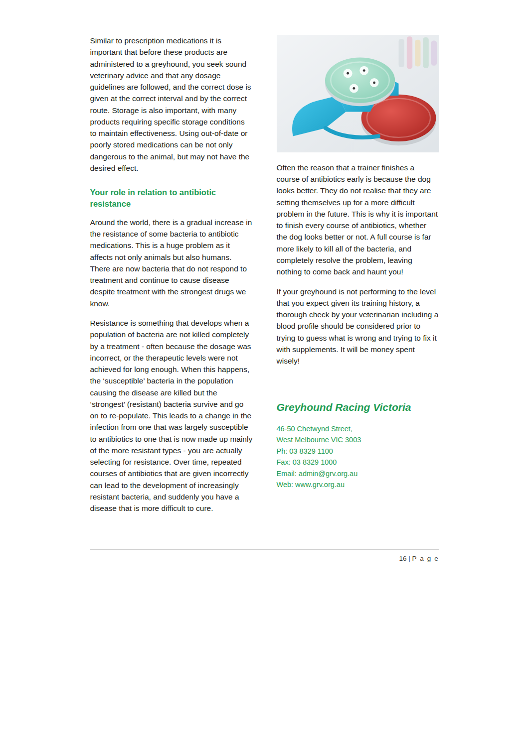Similar to prescription medications it is important that before these products are administered to a greyhound, you seek sound veterinary advice and that any dosage guidelines are followed, and the correct dose is given at the correct interval and by the correct route. Storage is also important, with many products requiring specific storage conditions to maintain effectiveness. Using out-of-date or poorly stored medications can be not only dangerous to the animal, but may not have the desired effect.
Your role in relation to antibiotic resistance
Around the world, there is a gradual increase in the resistance of some bacteria to antibiotic medications. This is a huge problem as it affects not only animals but also humans. There are now bacteria that do not respond to treatment and continue to cause disease despite treatment with the strongest drugs we know.
Resistance is something that develops when a population of bacteria are not killed completely by a treatment - often because the dosage was incorrect, or the therapeutic levels were not achieved for long enough. When this happens, the ‘susceptible’ bacteria in the population causing the disease are killed but the ‘strongest’ (resistant) bacteria survive and go on to re-populate. This leads to a change in the infection from one that was largely susceptible to antibiotics to one that is now made up mainly of the more resistant types - you are actually selecting for resistance. Over time, repeated courses of antibiotics that are given incorrectly can lead to the development of increasingly resistant bacteria, and suddenly you have a disease that is more difficult to cure.
Often the reason that a trainer finishes a course of antibiotics early is because the dog looks better. They do not realise that they are setting themselves up for a more difficult problem in the future. This is why it is important to finish every course of antibiotics, whether the dog looks better or not. A full course is far more likely to kill all of the bacteria, and completely resolve the problem, leaving nothing to come back and haunt you!
If your greyhound is not performing to the level that you expect given its training history, a thorough check by your veterinarian including a blood profile should be considered prior to trying to guess what is wrong and trying to fix it with supplements. It will be money spent wisely!
Greyhound Racing Victoria
46-50 Chetwynd Street,
West Melbourne VIC 3003
Ph: 03 8329 1100
Fax: 03 8329 1000
Email: admin@grv.org.au
Web: www.grv.org.au
16 | P a g e